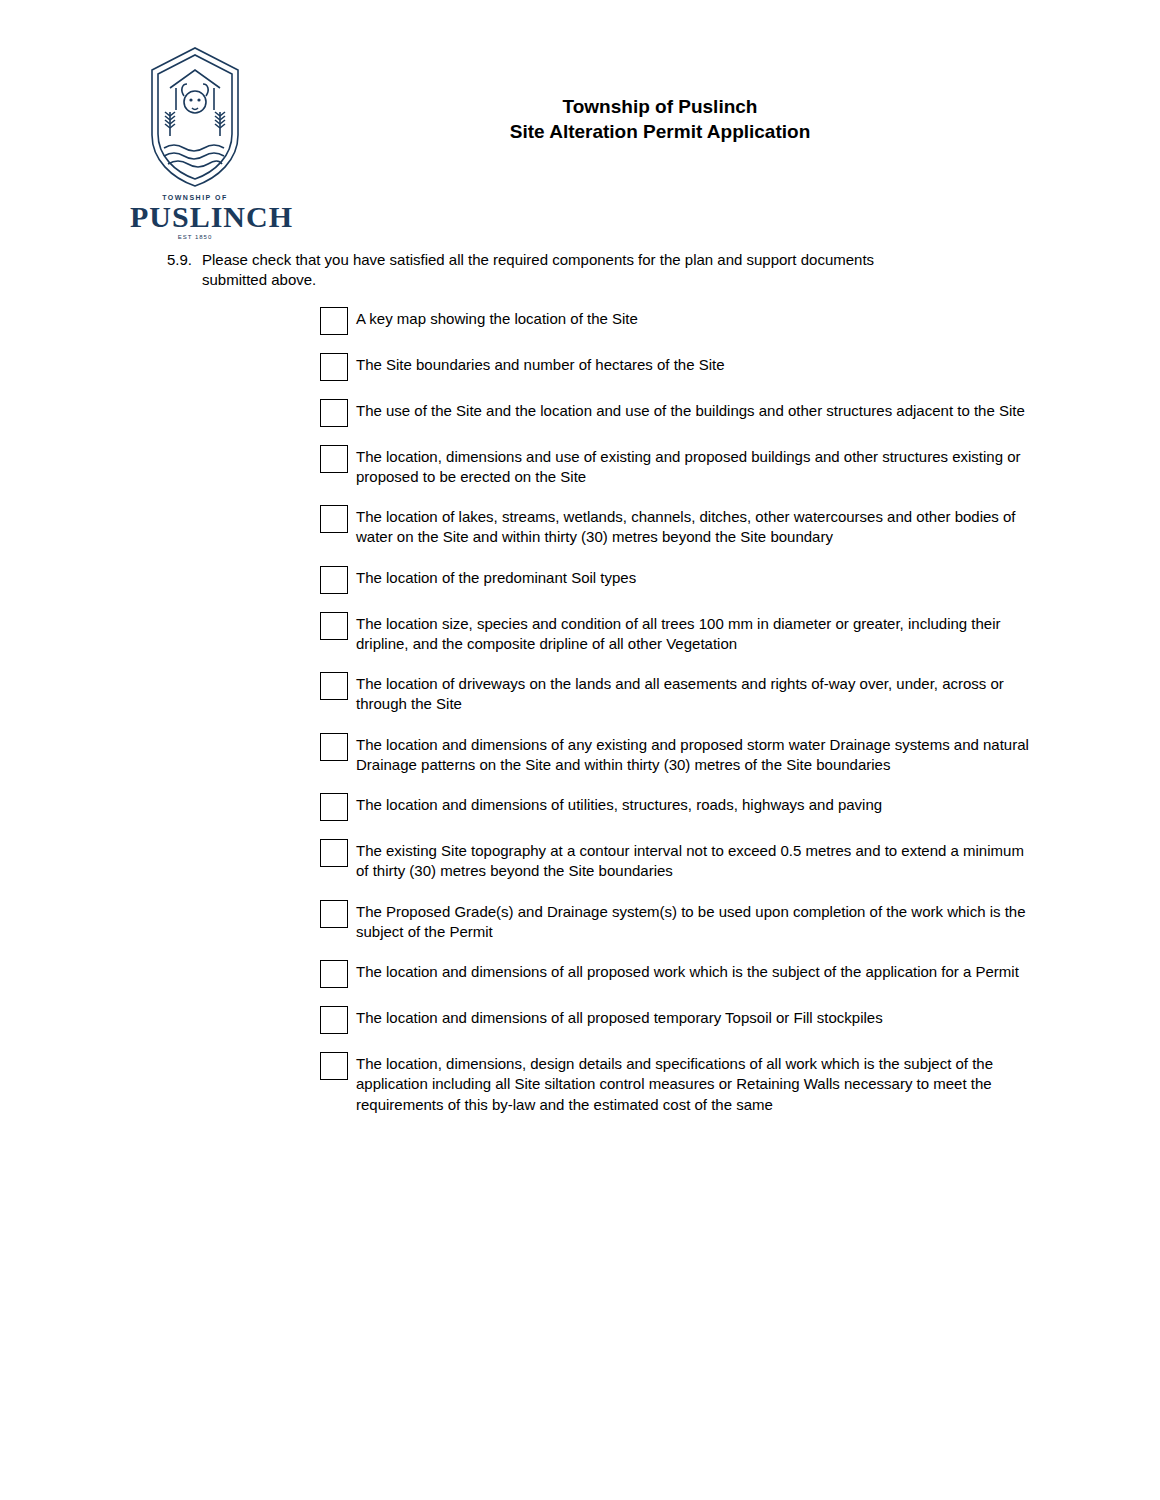TOWNSHIP OF
PUSLINCH
EST 1850
Township of Puslinch
Site Alteration Permit Application
5.9.
Please check that you have satisfied all the required components for the plan and support documents submitted above.
A key map showing the location of the Site
The Site boundaries and number of hectares of the Site
The use of the Site and the location and use of the buildings and other structures adjacent to the Site
The location, dimensions and use of existing and proposed buildings and other structures existing or proposed to be erected on the Site
The location of lakes, streams, wetlands, channels, ditches, other watercourses and other bodies of water on the Site and within thirty (30) metres beyond the Site boundary
The location of the predominant Soil types
The location size, species and condition of all trees 100 mm in diameter or greater, including their dripline, and the composite dripline of all other Vegetation
The location of driveways on the lands and all easements and rights of-way over, under, across or through the Site
The location and dimensions of any existing and proposed storm water Drainage systems and natural Drainage patterns on the Site and within thirty (30) metres of the Site boundaries
The location and dimensions of utilities, structures, roads, highways and paving
The existing Site topography at a contour interval not to exceed 0.5 metres and to extend a minimum of thirty (30) metres beyond the Site boundaries
The Proposed Grade(s) and Drainage system(s) to be used upon completion of the work which is the subject of the Permit
The location and dimensions of all proposed work which is the subject of the application for a Permit
The location and dimensions of all proposed temporary Topsoil or Fill stockpiles
The location, dimensions, design details and specifications of all work which is the subject of the application including all Site siltation control measures or Retaining Walls necessary to meet the requirements of this by-law and the estimated cost of the same